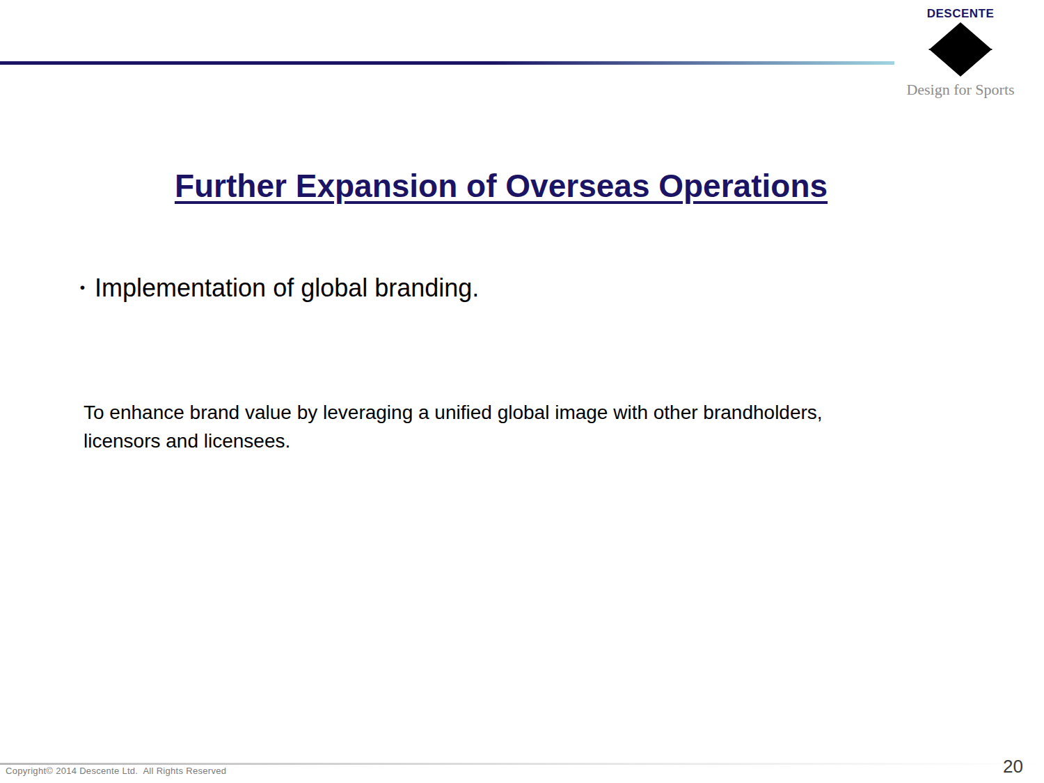DESCENTE
Design for Sports
Further Expansion of Overseas Operations
・Implementation of global branding.
To enhance brand value by leveraging a unified global image with other brandholders, licensors and licensees.
Copyright© 2014 Descente Ltd. All Rights Reserved
20